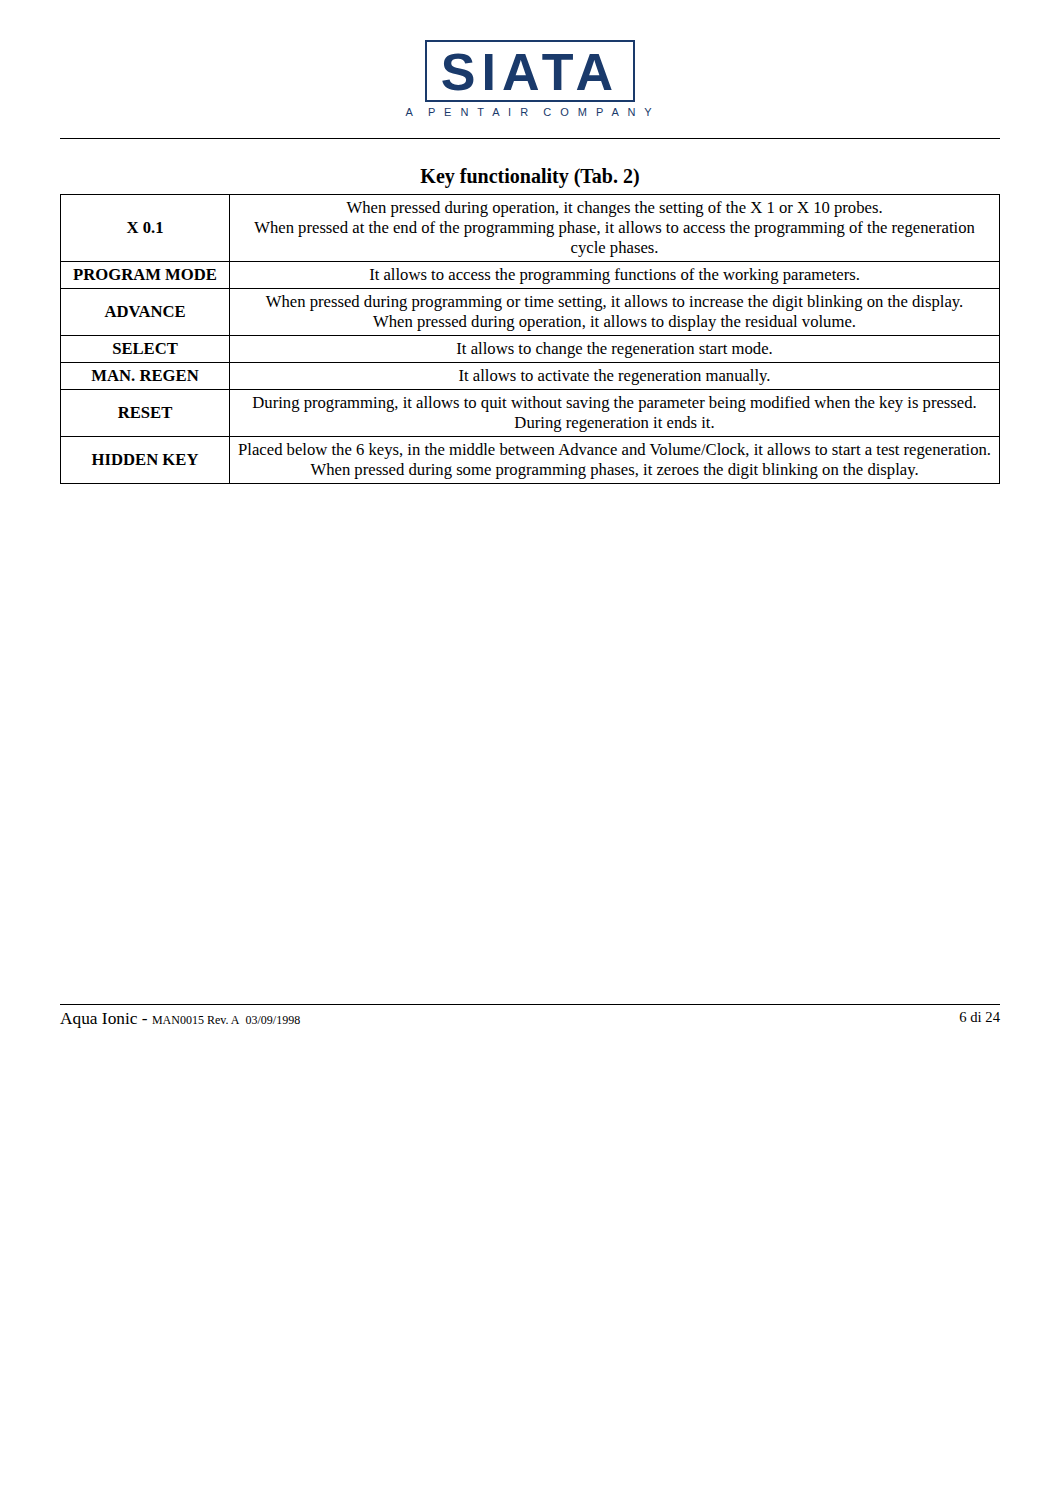SIATA
A P E N T A I R C O M P A N Y
Key functionality (Tab. 2)
| X 0.1 | When pressed during operation, it changes the setting of the X 1 or X 10 probes. When pressed at the end of the programming phase, it allows to access the programming of the regeneration cycle phases. |
| PROGRAM MODE | It allows to access the programming functions of the working parameters. |
| ADVANCE | When pressed during programming or time setting, it allows to increase the digit blinking on the display. When pressed during operation, it allows to display the residual volume. |
| SELECT | It allows to change the regeneration start mode. |
| MAN. REGEN | It allows to activate the regeneration manually. |
| RESET | During programming, it allows to quit without saving the parameter being modified when the key is pressed. During regeneration it ends it. |
| HIDDEN KEY | Placed below the 6 keys, in the middle between Advance and Volume/Clock, it allows to start a test regeneration. When pressed during some programming phases, it zeroes the digit blinking on the display. |
Aqua Ionic - MAN0015 Rev. A 03/09/1998
6 di 24